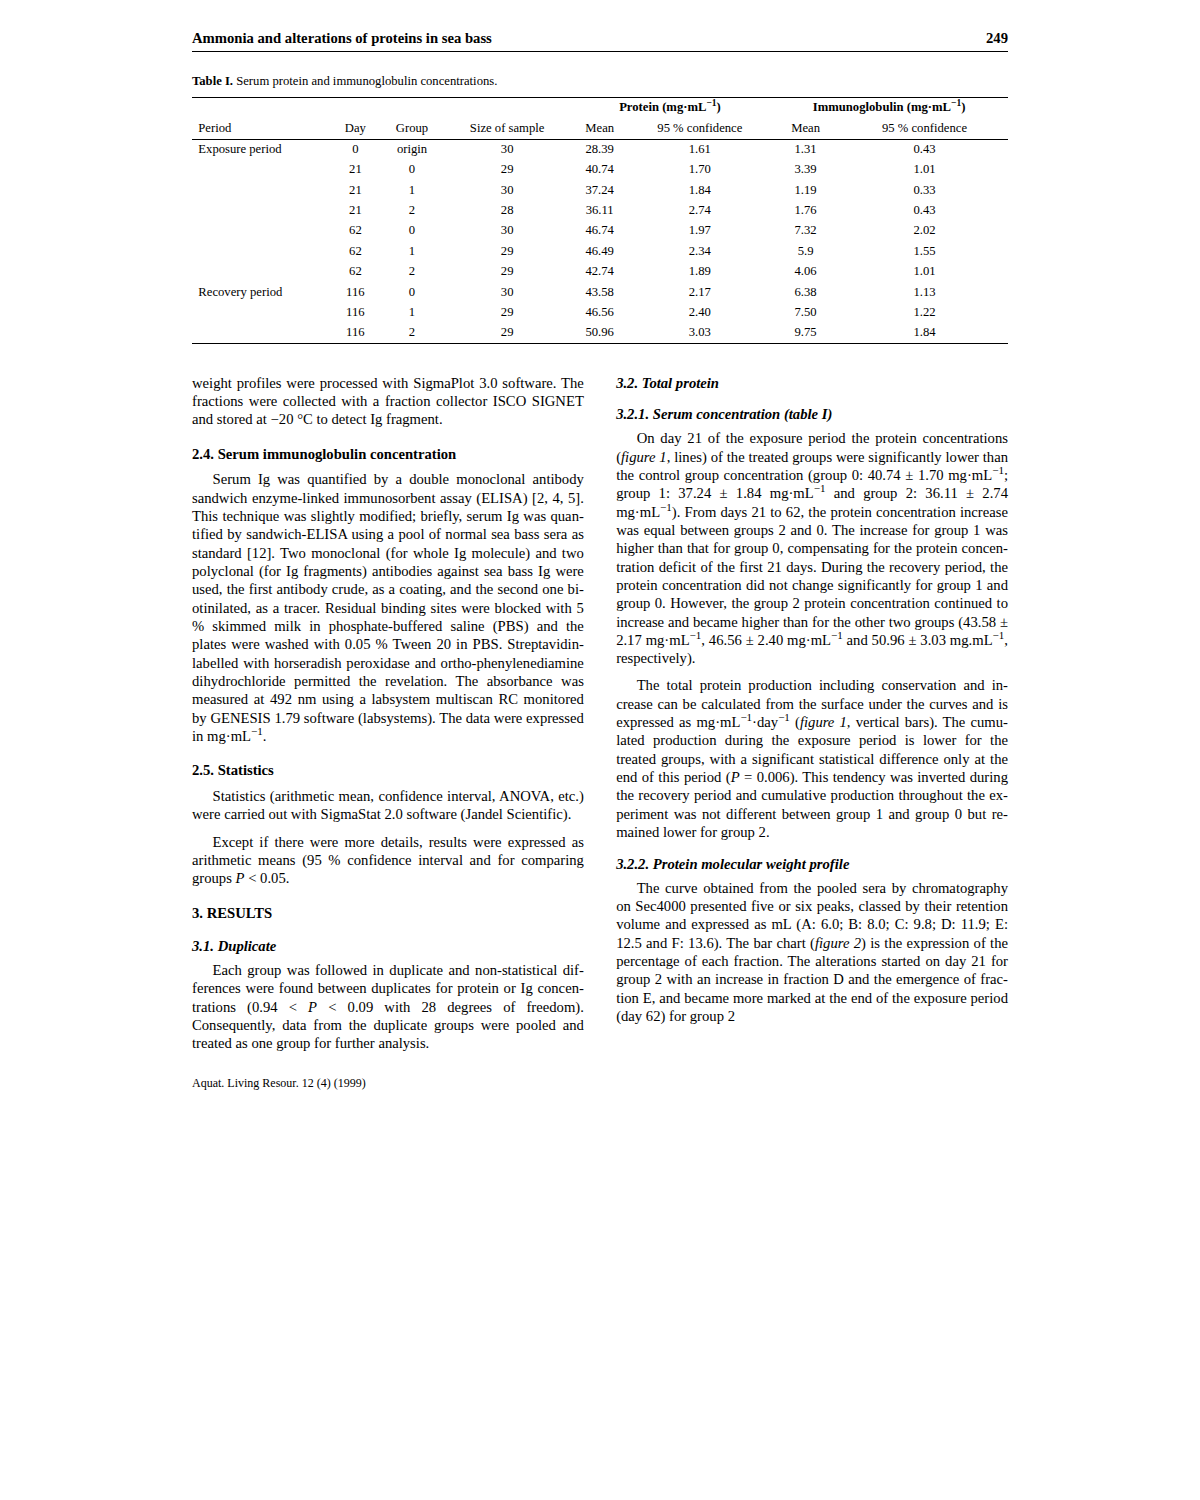Ammonia and alterations of proteins in sea bass 249
Table I. Serum protein and immunoglobulin concentrations.
| | Protein (mg·mL −1 ) | Immunoglobulin (mg·mL −1 ) |
| --- | --- | --- |
| Period | Day | Group | Size of sample | Mean | 95 % confidence | Mean | 95 % confidence |
| Exposure period | 0 | origin | 30 | 28.39 | 1.61 | 1.31 | 0.43 |
| | 21 | 0 | 29 | 40.74 | 1.70 | 3.39 | 1.01 |
| | 21 | 1 | 30 | 37.24 | 1.84 | 1.19 | 0.33 |
| | 21 | 2 | 28 | 36.11 | 2.74 | 1.76 | 0.43 |
| | 62 | 0 | 30 | 46.74 | 1.97 | 7.32 | 2.02 |
| | 62 | 1 | 29 | 46.49 | 2.34 | 5.9 | 1.55 |
| | 62 | 2 | 29 | 42.74 | 1.89 | 4.06 | 1.01 |
| Recovery period | 116 | 0 | 30 | 43.58 | 2.17 | 6.38 | 1.13 |
| | 116 | 1 | 29 | 46.56 | 2.40 | 7.50 | 1.22 |
| | 116 | 2 | 29 | 50.96 | 3.03 | 9.75 | 1.84 |
weight profiles were processed with SigmaPlot 3.0 software. The fractions were collected with a fraction collector ISCO SIGNET and stored at −20 °C to detect Ig fragment.
2.4. Serum immunoglobulin concentration
Serum Ig was quantified by a double monoclonal antibody sandwich enzyme-linked immunosorbent assay (ELISA) [2, 4, 5]. This technique was slightly modified; briefly, serum Ig was quantified by sandwich-ELISA using a pool of normal sea bass sera as standard [12]. Two monoclonal (for whole Ig molecule) and two polyclonal (for Ig fragments) antibodies against sea bass Ig were used, the first antibody crude, as a coating, and the second one biotinilated, as a tracer. Residual binding sites were blocked with 5 % skimmed milk in phosphate-buffered saline (PBS) and the plates were washed with 0.05 % Tween 20 in PBS. Streptavidin-labelled with horseradish peroxidase and ortho-phenylenediamine dihydrochloride permitted the revelation. The absorbance was measured at 492 nm using a labsystem multiscan RC monitored by GENESIS 1.79 software (labsystems). The data were expressed in mg·mL−1.
2.5. Statistics
Statistics (arithmetic mean, confidence interval, ANOVA, etc.) were carried out with SigmaStat 2.0 software (Jandel Scientific).
Except if there were more details, results were expressed as arithmetic means (95 % confidence interval and for comparing groups P < 0.05.
3. RESULTS
3.1. Duplicate
Each group was followed in duplicate and non-statistical differences were found between duplicates for protein or Ig concentrations (0.94 < P < 0.09 with 28 degrees of freedom). Consequently, data from the duplicate groups were pooled and treated as one group for further analysis.
3.2. Total protein
3.2.1. Serum concentration (table I)
On day 21 of the exposure period the protein concentrations (figure 1, lines) of the treated groups were significantly lower than the control group concentration (group 0: 40.74 ± 1.70 mg·mL−1; group 1: 37.24 ± 1.84 mg·mL−1 and group 2: 36.11 ± 2.74 mg·mL−1). From days 21 to 62, the protein concentration increase was equal between groups 2 and 0. The increase for group 1 was higher than that for group 0, compensating for the protein concentration deficit of the first 21 days. During the recovery period, the protein concentration did not change significantly for group 1 and group 0. However, the group 2 protein concentration continued to increase and became higher than for the other two groups (43.58 ± 2.17 mg·mL−1, 46.56 ± 2.40 mg·mL−1 and 50.96 ± 3.03 mg.mL−1, respectively).
The total protein production including conservation and increase can be calculated from the surface under the curves and is expressed as mg·mL−1·day−1 (figure 1, vertical bars). The cumulated production during the exposure period is lower for the treated groups, with a significant statistical difference only at the end of this period (P = 0.006). This tendency was inverted during the recovery period and cumulative production throughout the experiment was not different between group 1 and group 0 but remained lower for group 2.
3.2.2. Protein molecular weight profile
The curve obtained from the pooled sera by chromatography on Sec4000 presented five or six peaks, classed by their retention volume and expressed as mL (A: 6.0; B: 8.0; C: 9.8; D: 11.9; E: 12.5 and F: 13.6). The bar chart (figure 2) is the expression of the percentage of each fraction. The alterations started on day 21 for group 2 with an increase in fraction D and the emergence of fraction E, and became more marked at the end of the exposure period (day 62) for group 2
Aquat. Living Resour. 12 (4) (1999)